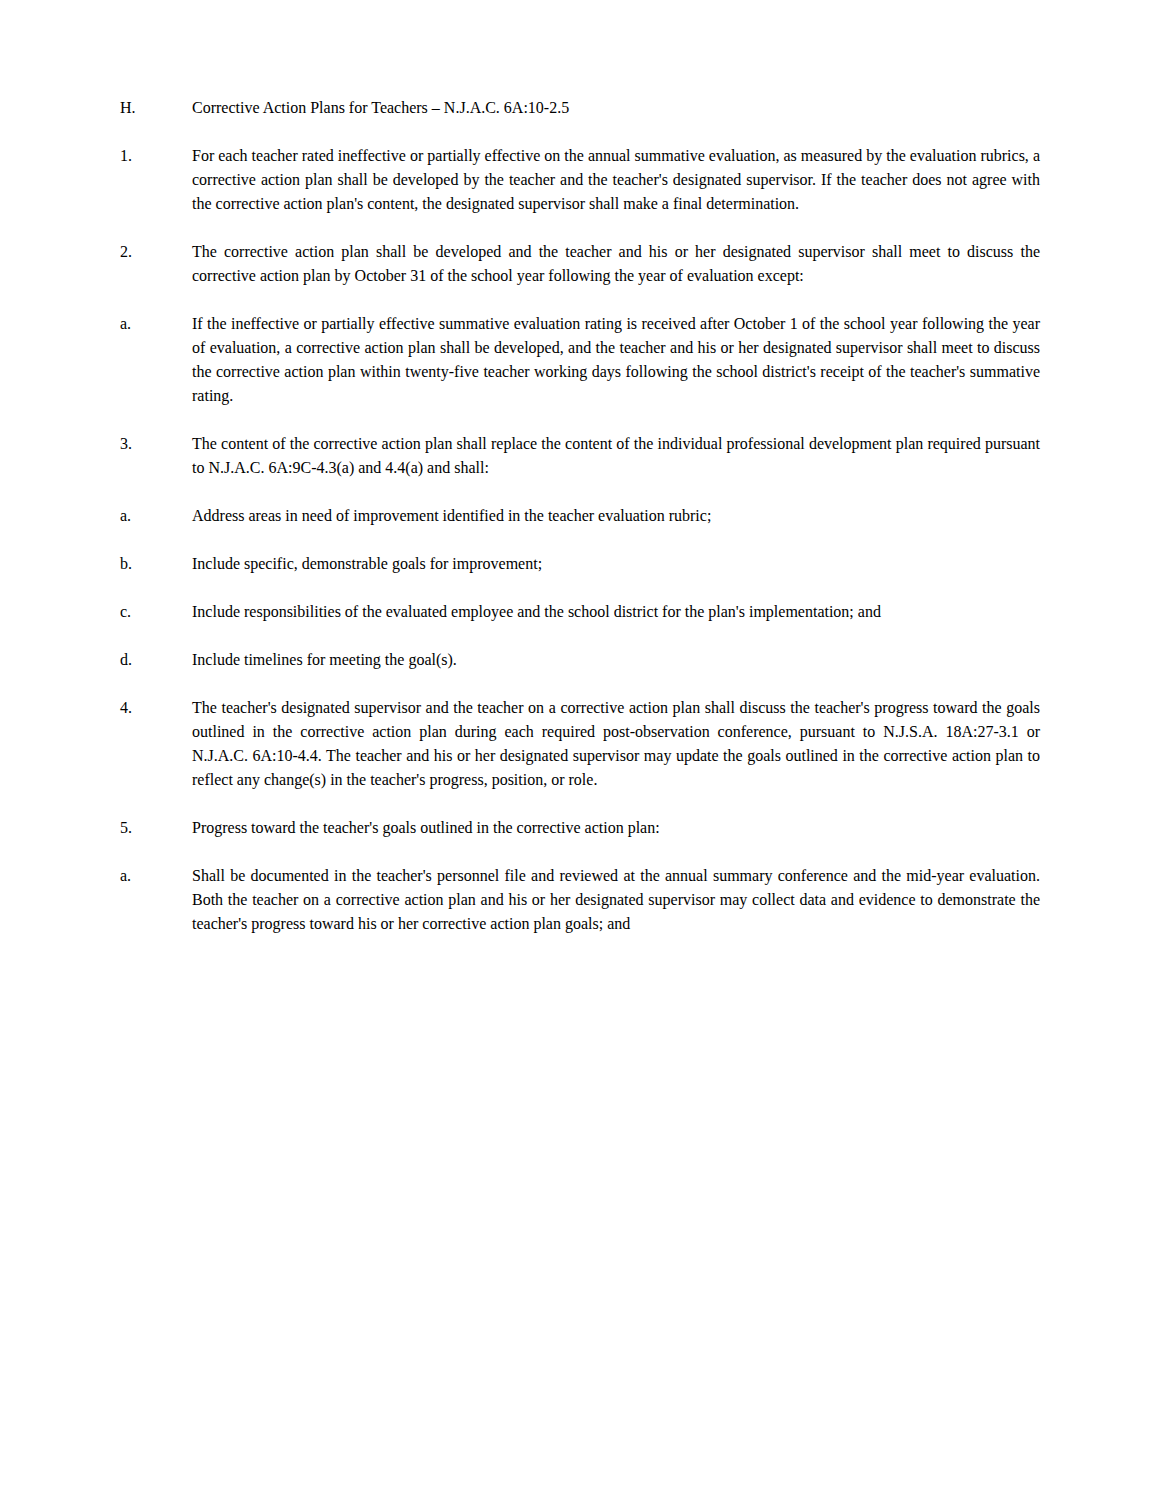H. Corrective Action Plans for Teachers – N.J.A.C. 6A:10-2.5
1. For each teacher rated ineffective or partially effective on the annual summative evaluation, as measured by the evaluation rubrics, a corrective action plan shall be developed by the teacher and the teacher's designated supervisor. If the teacher does not agree with the corrective action plan's content, the designated supervisor shall make a final determination.
2. The corrective action plan shall be developed and the teacher and his or her designated supervisor shall meet to discuss the corrective action plan by October 31 of the school year following the year of evaluation except:
a. If the ineffective or partially effective summative evaluation rating is received after October 1 of the school year following the year of evaluation, a corrective action plan shall be developed, and the teacher and his or her designated supervisor shall meet to discuss the corrective action plan within twenty-five teacher working days following the school district's receipt of the teacher's summative rating.
3. The content of the corrective action plan shall replace the content of the individual professional development plan required pursuant to N.J.A.C. 6A:9C-4.3(a) and 4.4(a) and shall:
a. Address areas in need of improvement identified in the teacher evaluation rubric;
b. Include specific, demonstrable goals for improvement;
c. Include responsibilities of the evaluated employee and the school district for the plan's implementation; and
d. Include timelines for meeting the goal(s).
4. The teacher's designated supervisor and the teacher on a corrective action plan shall discuss the teacher's progress toward the goals outlined in the corrective action plan during each required post-observation conference, pursuant to N.J.S.A. 18A:27-3.1 or N.J.A.C. 6A:10-4.4. The teacher and his or her designated supervisor may update the goals outlined in the corrective action plan to reflect any change(s) in the teacher's progress, position, or role.
5. Progress toward the teacher's goals outlined in the corrective action plan:
a. Shall be documented in the teacher's personnel file and reviewed at the annual summary conference and the mid-year evaluation. Both the teacher on a corrective action plan and his or her designated supervisor may collect data and evidence to demonstrate the teacher's progress toward his or her corrective action plan goals; and